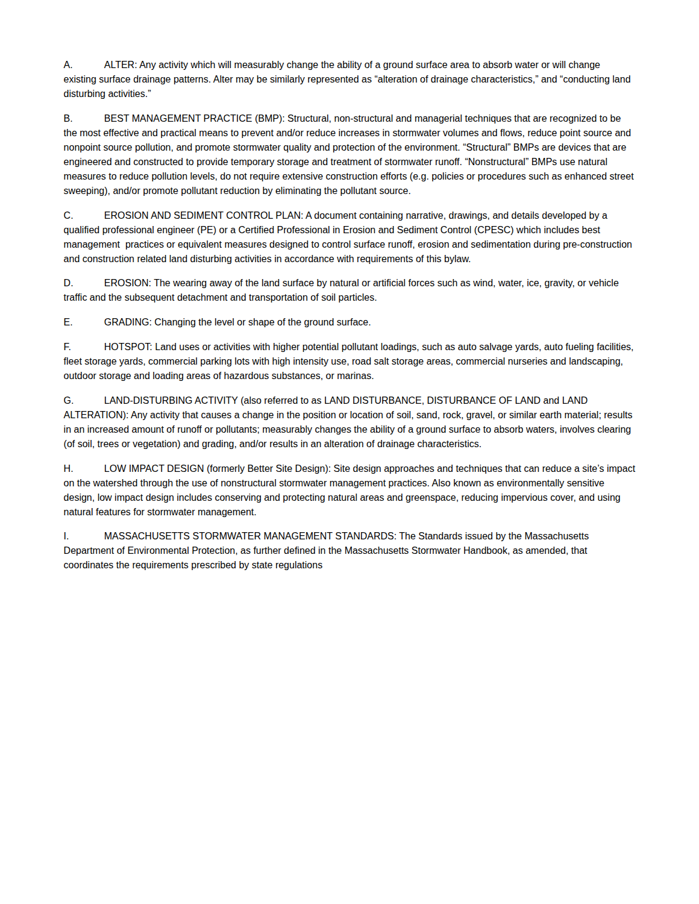A. ALTER: Any activity which will measurably change the ability of a ground surface area to absorb water or will change existing surface drainage patterns. Alter may be similarly represented as “alteration of drainage characteristics,” and “conducting land disturbing activities.”
B. BEST MANAGEMENT PRACTICE (BMP): Structural, non-structural and managerial techniques that are recognized to be the most effective and practical means to prevent and/or reduce increases in stormwater volumes and flows, reduce point source and nonpoint source pollution, and promote stormwater quality and protection of the environment. “Structural” BMPs are devices that are engineered and constructed to provide temporary storage and treatment of stormwater runoff. “Nonstructural” BMPs use natural measures to reduce pollution levels, do not require extensive construction efforts (e.g. policies or procedures such as enhanced street sweeping), and/or promote pollutant reduction by eliminating the pollutant source.
C. EROSION AND SEDIMENT CONTROL PLAN: A document containing narrative, drawings, and details developed by a qualified professional engineer (PE) or a Certified Professional in Erosion and Sediment Control (CPESC) which includes best management practices or equivalent measures designed to control surface runoff, erosion and sedimentation during pre-construction and construction related land disturbing activities in accordance with requirements of this bylaw.
D. EROSION: The wearing away of the land surface by natural or artificial forces such as wind, water, ice, gravity, or vehicle traffic and the subsequent detachment and transportation of soil particles.
E. GRADING: Changing the level or shape of the ground surface.
F. HOTSPOT: Land uses or activities with higher potential pollutant loadings, such as auto salvage yards, auto fueling facilities, fleet storage yards, commercial parking lots with high intensity use, road salt storage areas, commercial nurseries and landscaping, outdoor storage and loading areas of hazardous substances, or marinas.
G. LAND-DISTURBING ACTIVITY (also referred to as LAND DISTURBANCE, DISTURBANCE OF LAND and LAND ALTERATION): Any activity that causes a change in the position or location of soil, sand, rock, gravel, or similar earth material; results in an increased amount of runoff or pollutants; measurably changes the ability of a ground surface to absorb waters, involves clearing (of soil, trees or vegetation) and grading, and/or results in an alteration of drainage characteristics.
H. LOW IMPACT DESIGN (formerly Better Site Design): Site design approaches and techniques that can reduce a site’s impact on the watershed through the use of nonstructural stormwater management practices. Also known as environmentally sensitive design, low impact design includes conserving and protecting natural areas and greenspace, reducing impervious cover, and using natural features for stormwater management.
I. MASSACHUSETTS STORMWATER MANAGEMENT STANDARDS: The Standards issued by the Massachusetts Department of Environmental Protection, as further defined in the Massachusetts Stormwater Handbook, as amended, that coordinates the requirements prescribed by state regulations